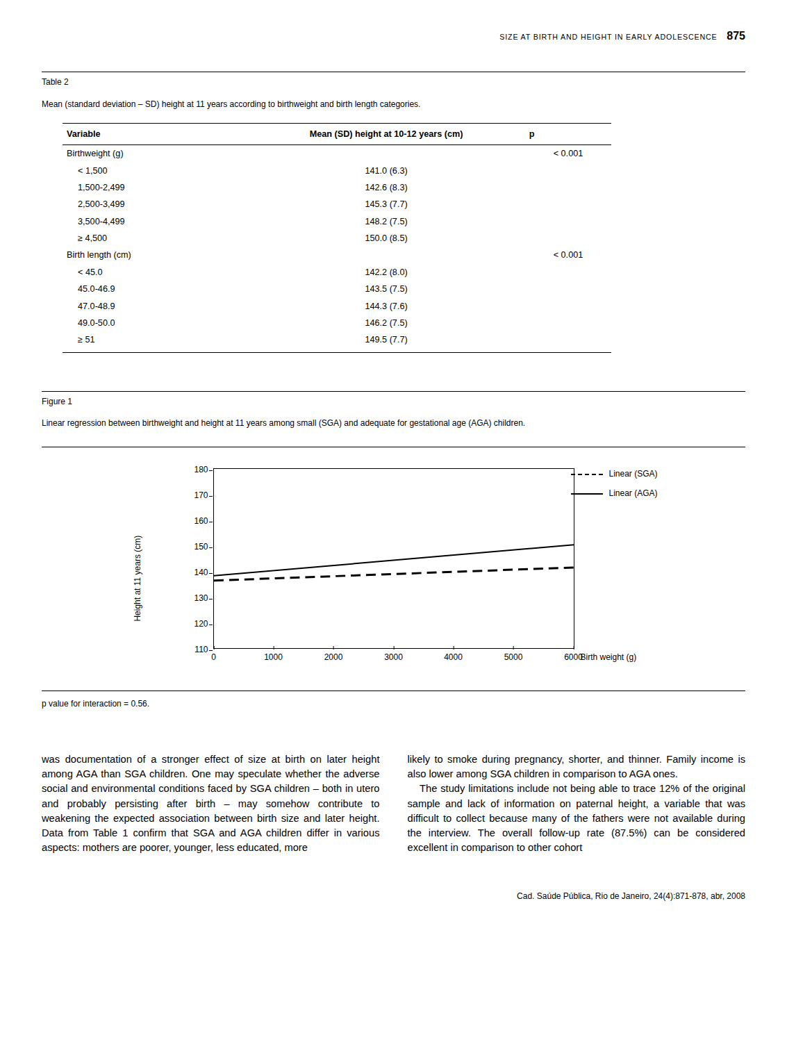SIZE AT BIRTH AND HEIGHT IN EARLY ADOLESCENCE 875
Table 2
Mean (standard deviation – SD) height at 11 years according to birthweight and birth length categories.
| Variable | Mean (SD) height at 10-12 years (cm) | p |
| --- | --- | --- |
| Birthweight (g) | | < 0.001 |
| < 1,500 | 141.0 (6.3) | |
| 1,500-2,499 | 142.6 (8.3) | |
| 2,500-3,499 | 145.3 (7.7) | |
| 3,500-4,499 | 148.2 (7.5) | |
| ≥ 4,500 | 150.0 (8.5) | |
| Birth length (cm) | | < 0.001 |
| < 45.0 | 142.2 (8.0) | |
| 45.0-46.9 | 143.5 (7.5) | |
| 47.0-48.9 | 144.3 (7.6) | |
| 49.0-50.0 | 146.2 (7.5) | |
| ≥ 51 | 149.5 (7.7) | |
Figure 1
Linear regression between birthweight and height at 11 years among small (SGA) and adequate for gestational age (AGA) children.
Linear (SGA)
Linear (AGA)
Height at 11 years (cm)
180
170
160
150
140
130
120
110
0
1000
2000
3000
4000
5000
6000
Birth weight (g)
p value for interaction = 0.56.
was documentation of a stronger effect of size at birth on later height among AGA than SGA children. One may speculate whether the adverse social and environmental conditions faced by SGA children – both in utero and probably persisting after birth – may somehow contribute to weakening the expected association between birth size and later height. Data from Table 1 confirm that SGA and AGA children differ in various aspects: mothers are poorer, younger, less educated, more
likely to smoke during pregnancy, shorter, and thinner. Family income is also lower among SGA children in comparison to AGA ones.
The study limitations include not being able to trace 12% of the original sample and lack of information on paternal height, a variable that was difficult to collect because many of the fathers were not available during the interview. The overall follow-up rate (87.5%) can be considered excellent in comparison to other cohort
Cad. Saúde Pública, Rio de Janeiro, 24(4):871-878, abr, 2008